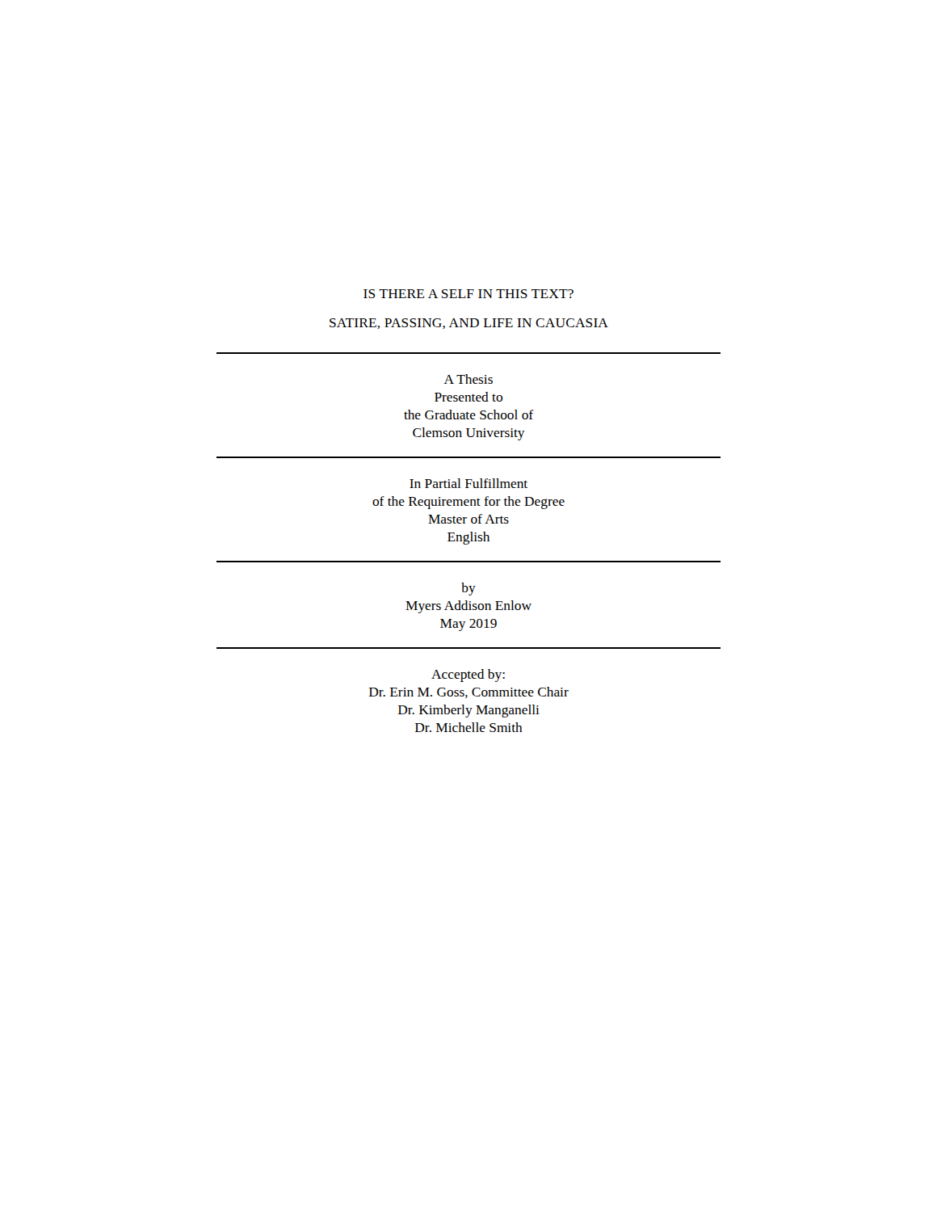IS THERE A SELF IN THIS TEXT?
SATIRE, PASSING, AND LIFE IN CAUCASIA
A Thesis
Presented to
the Graduate School of
Clemson University
In Partial Fulfillment
of the Requirement for the Degree
Master of Arts
English
by
Myers Addison Enlow
May 2019
Accepted by:
Dr. Erin M. Goss, Committee Chair
Dr. Kimberly Manganelli
Dr. Michelle Smith